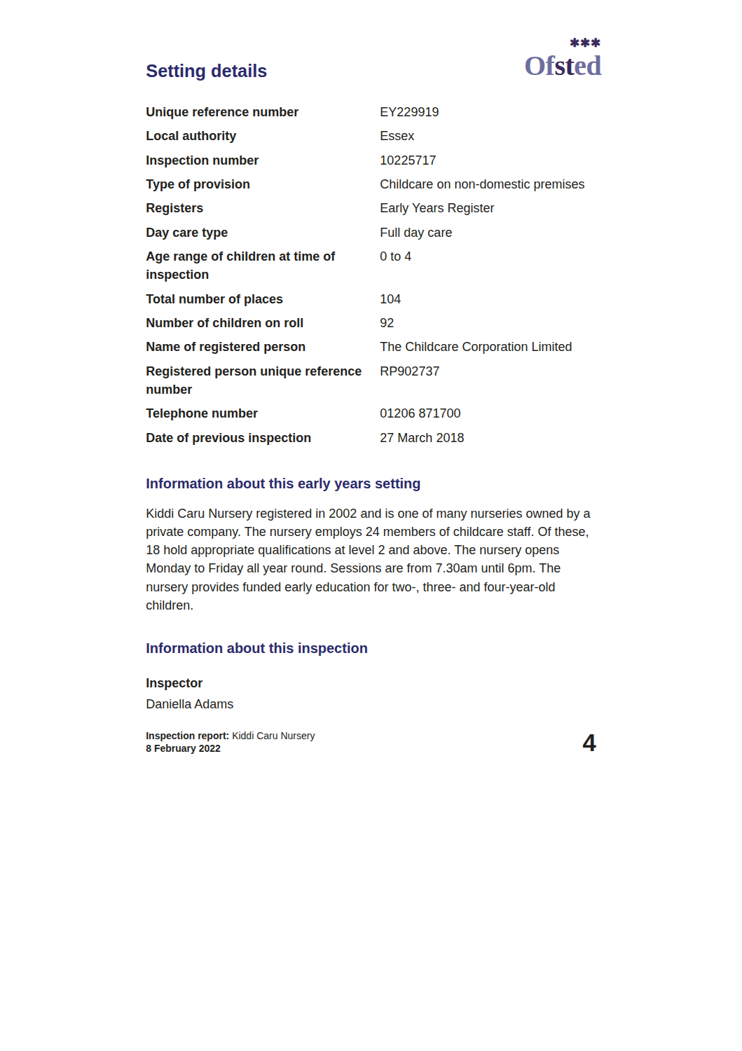✱✱✱
Ofsted
Setting details
| Unique reference number | EY229919 |
| Local authority | Essex |
| Inspection number | 10225717 |
| Type of provision | Childcare on non-domestic premises |
| Registers | Early Years Register |
| Day care type | Full day care |
| Age range of children at time of inspection | 0 to 4 |
| Total number of places | 104 |
| Number of children on roll | 92 |
| Name of registered person | The Childcare Corporation Limited |
| Registered person unique reference number | RP902737 |
| Telephone number | 01206 871700 |
| Date of previous inspection | 27 March 2018 |
Information about this early years setting
Kiddi Caru Nursery registered in 2002 and is one of many nurseries owned by a private company. The nursery employs 24 members of childcare staff. Of these, 18 hold appropriate qualifications at level 2 and above. The nursery opens Monday to Friday all year round. Sessions are from 7.30am until 6pm. The nursery provides funded early education for two-, three- and four-year-old children.
Information about this inspection
Inspector
Daniella Adams
Inspection report: Kiddi Caru Nursery
8 February 2022
4